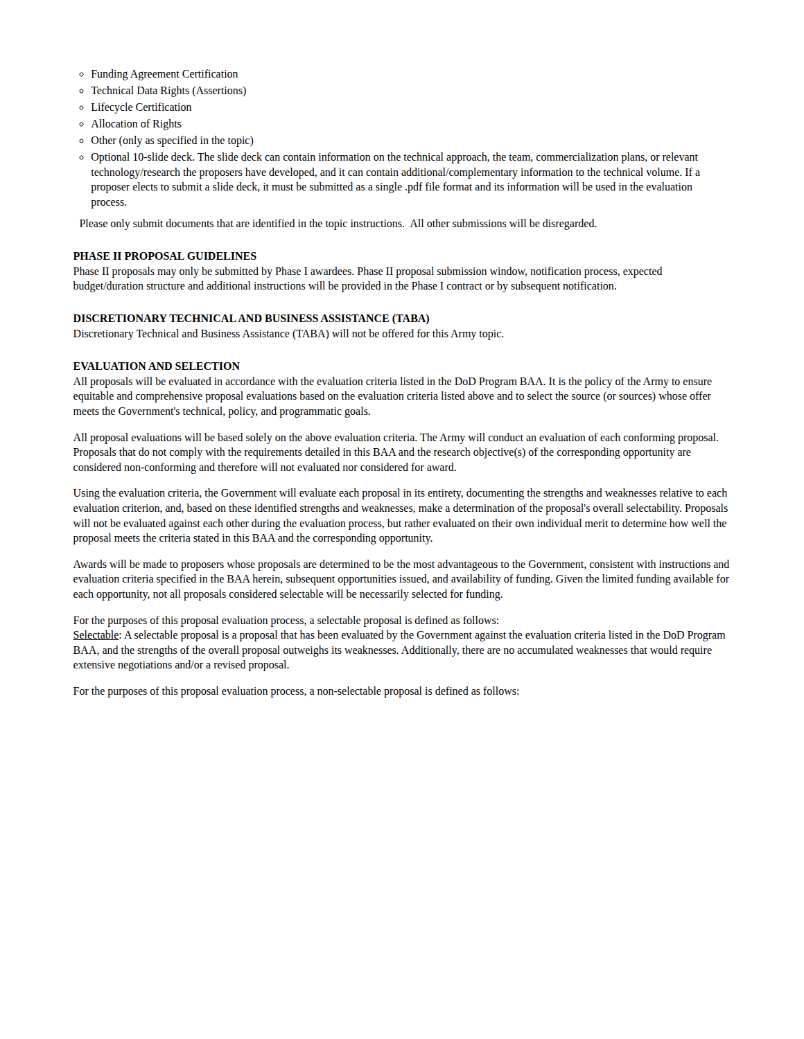Funding Agreement Certification
Technical Data Rights (Assertions)
Lifecycle Certification
Allocation of Rights
Other (only as specified in the topic)
Optional 10-slide deck. The slide deck can contain information on the technical approach, the team, commercialization plans, or relevant technology/research the proposers have developed, and it can contain additional/complementary information to the technical volume. If a proposer elects to submit a slide deck, it must be submitted as a single .pdf file format and its information will be used in the evaluation process.
Please only submit documents that are identified in the topic instructions. All other submissions will be disregarded.
Phase II Proposal Guidelines
Phase II proposals may only be submitted by Phase I awardees. Phase II proposal submission window, notification process, expected budget/duration structure and additional instructions will be provided in the Phase I contract or by subsequent notification.
Discretionary Technical and Business Assistance (TABA)
Discretionary Technical and Business Assistance (TABA) will not be offered for this Army topic.
Evaluation and Selection
All proposals will be evaluated in accordance with the evaluation criteria listed in the DoD Program BAA. It is the policy of the Army to ensure equitable and comprehensive proposal evaluations based on the evaluation criteria listed above and to select the source (or sources) whose offer meets the Government's technical, policy, and programmatic goals.
All proposal evaluations will be based solely on the above evaluation criteria. The Army will conduct an evaluation of each conforming proposal. Proposals that do not comply with the requirements detailed in this BAA and the research objective(s) of the corresponding opportunity are considered non-conforming and therefore will not evaluated nor considered for award.
Using the evaluation criteria, the Government will evaluate each proposal in its entirety, documenting the strengths and weaknesses relative to each evaluation criterion, and, based on these identified strengths and weaknesses, make a determination of the proposal's overall selectability. Proposals will not be evaluated against each other during the evaluation process, but rather evaluated on their own individual merit to determine how well the proposal meets the criteria stated in this BAA and the corresponding opportunity.
Awards will be made to proposers whose proposals are determined to be the most advantageous to the Government, consistent with instructions and evaluation criteria specified in the BAA herein, subsequent opportunities issued, and availability of funding. Given the limited funding available for each opportunity, not all proposals considered selectable will be necessarily selected for funding.
For the purposes of this proposal evaluation process, a selectable proposal is defined as follows:
Selectable: A selectable proposal is a proposal that has been evaluated by the Government against the evaluation criteria listed in the DoD Program BAA, and the strengths of the overall proposal outweighs its weaknesses. Additionally, there are no accumulated weaknesses that would require extensive negotiations and/or a revised proposal.
For the purposes of this proposal evaluation process, a non-selectable proposal is defined as follows: